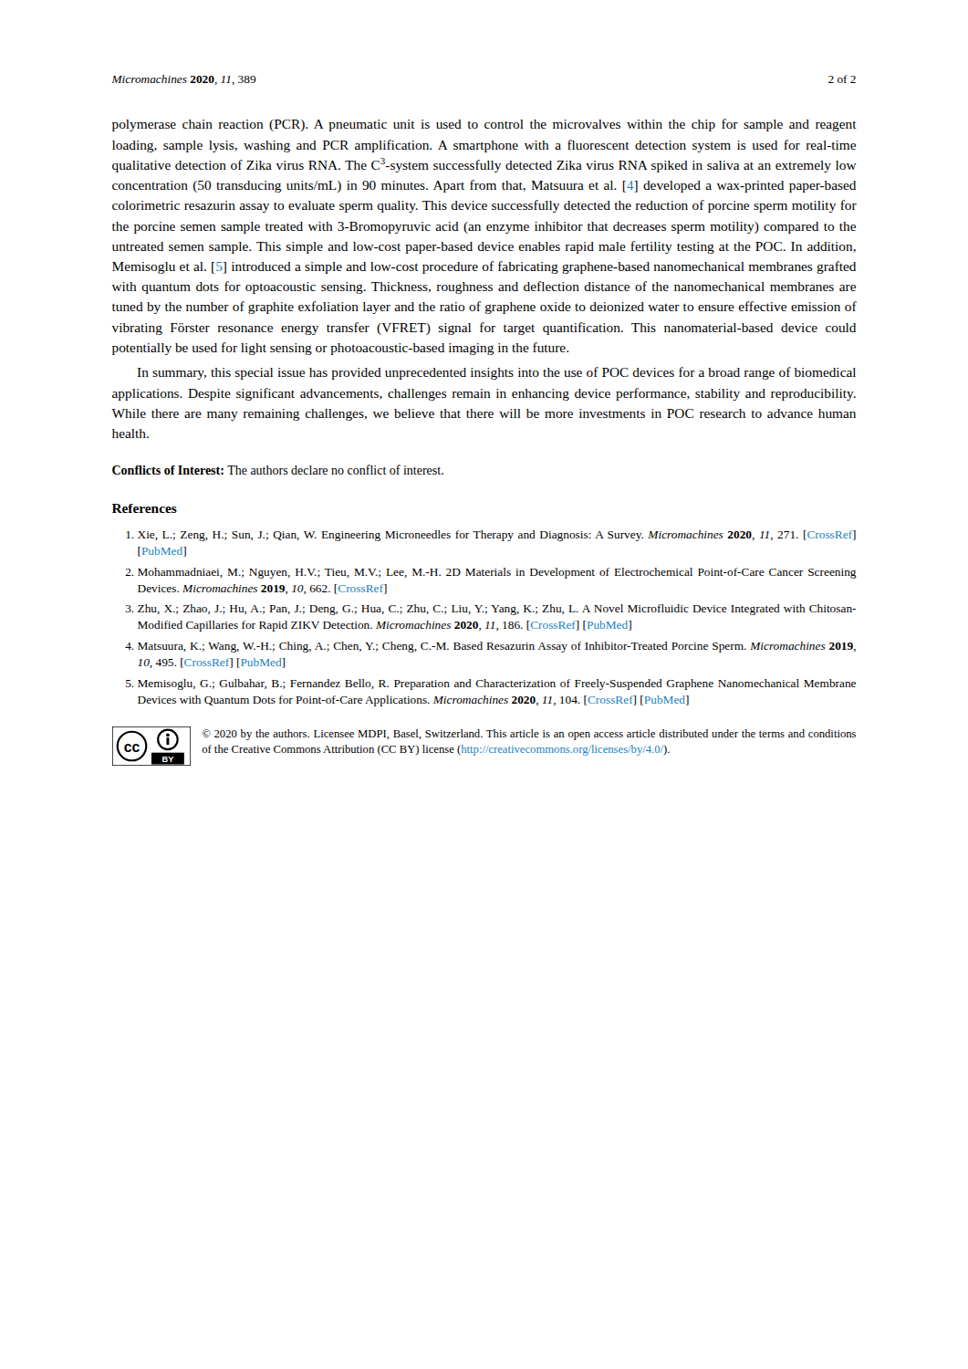Micromachines 2020, 11, 389 2 of 2
polymerase chain reaction (PCR). A pneumatic unit is used to control the microvalves within the chip for sample and reagent loading, sample lysis, washing and PCR amplification. A smartphone with a fluorescent detection system is used for real-time qualitative detection of Zika virus RNA. The C3-system successfully detected Zika virus RNA spiked in saliva at an extremely low concentration (50 transducing units/mL) in 90 minutes. Apart from that, Matsuura et al. [4] developed a wax-printed paper-based colorimetric resazurin assay to evaluate sperm quality. This device successfully detected the reduction of porcine sperm motility for the porcine semen sample treated with 3-Bromopyruvic acid (an enzyme inhibitor that decreases sperm motility) compared to the untreated semen sample. This simple and low-cost paper-based device enables rapid male fertility testing at the POC. In addition, Memisoglu et al. [5] introduced a simple and low-cost procedure of fabricating graphene-based nanomechanical membranes grafted with quantum dots for optoacoustic sensing. Thickness, roughness and deflection distance of the nanomechanical membranes are tuned by the number of graphite exfoliation layer and the ratio of graphene oxide to deionized water to ensure effective emission of vibrating Förster resonance energy transfer (VFRET) signal for target quantification. This nanomaterial-based device could potentially be used for light sensing or photoacoustic-based imaging in the future.
In summary, this special issue has provided unprecedented insights into the use of POC devices for a broad range of biomedical applications. Despite significant advancements, challenges remain in enhancing device performance, stability and reproducibility. While there are many remaining challenges, we believe that there will be more investments in POC research to advance human health.
Conflicts of Interest: The authors declare no conflict of interest.
References
Xie, L.; Zeng, H.; Sun, J.; Qian, W. Engineering Microneedles for Therapy and Diagnosis: A Survey. Micromachines 2020, 11, 271. [CrossRef] [PubMed]
Mohammadniaei, M.; Nguyen, H.V.; Tieu, M.V.; Lee, M.-H. 2D Materials in Development of Electrochemical Point-of-Care Cancer Screening Devices. Micromachines 2019, 10, 662. [CrossRef]
Zhu, X.; Zhao, J.; Hu, A.; Pan, J.; Deng, G.; Hua, C.; Zhu, C.; Liu, Y.; Yang, K.; Zhu, L. A Novel Microfluidic Device Integrated with Chitosan-Modified Capillaries for Rapid ZIKV Detection. Micromachines 2020, 11, 186. [CrossRef] [PubMed]
Matsuura, K.; Wang, W.-H.; Ching, A.; Chen, Y.; Cheng, C.-M. Based Resazurin Assay of Inhibitor-Treated Porcine Sperm. Micromachines 2019, 10, 495. [CrossRef] [PubMed]
Memisoglu, G.; Gulbahar, B.; Fernandez Bello, R. Preparation and Characterization of Freely-Suspended Graphene Nanomechanical Membrane Devices with Quantum Dots for Point-of-Care Applications. Micromachines 2020, 11, 104. [CrossRef] [PubMed]
cc BY
© 2020 by the authors. Licensee MDPI, Basel, Switzerland. This article is an open access article distributed under the terms and conditions of the Creative Commons Attribution (CC BY) license (http://creativecommons.org/licenses/by/4.0/).